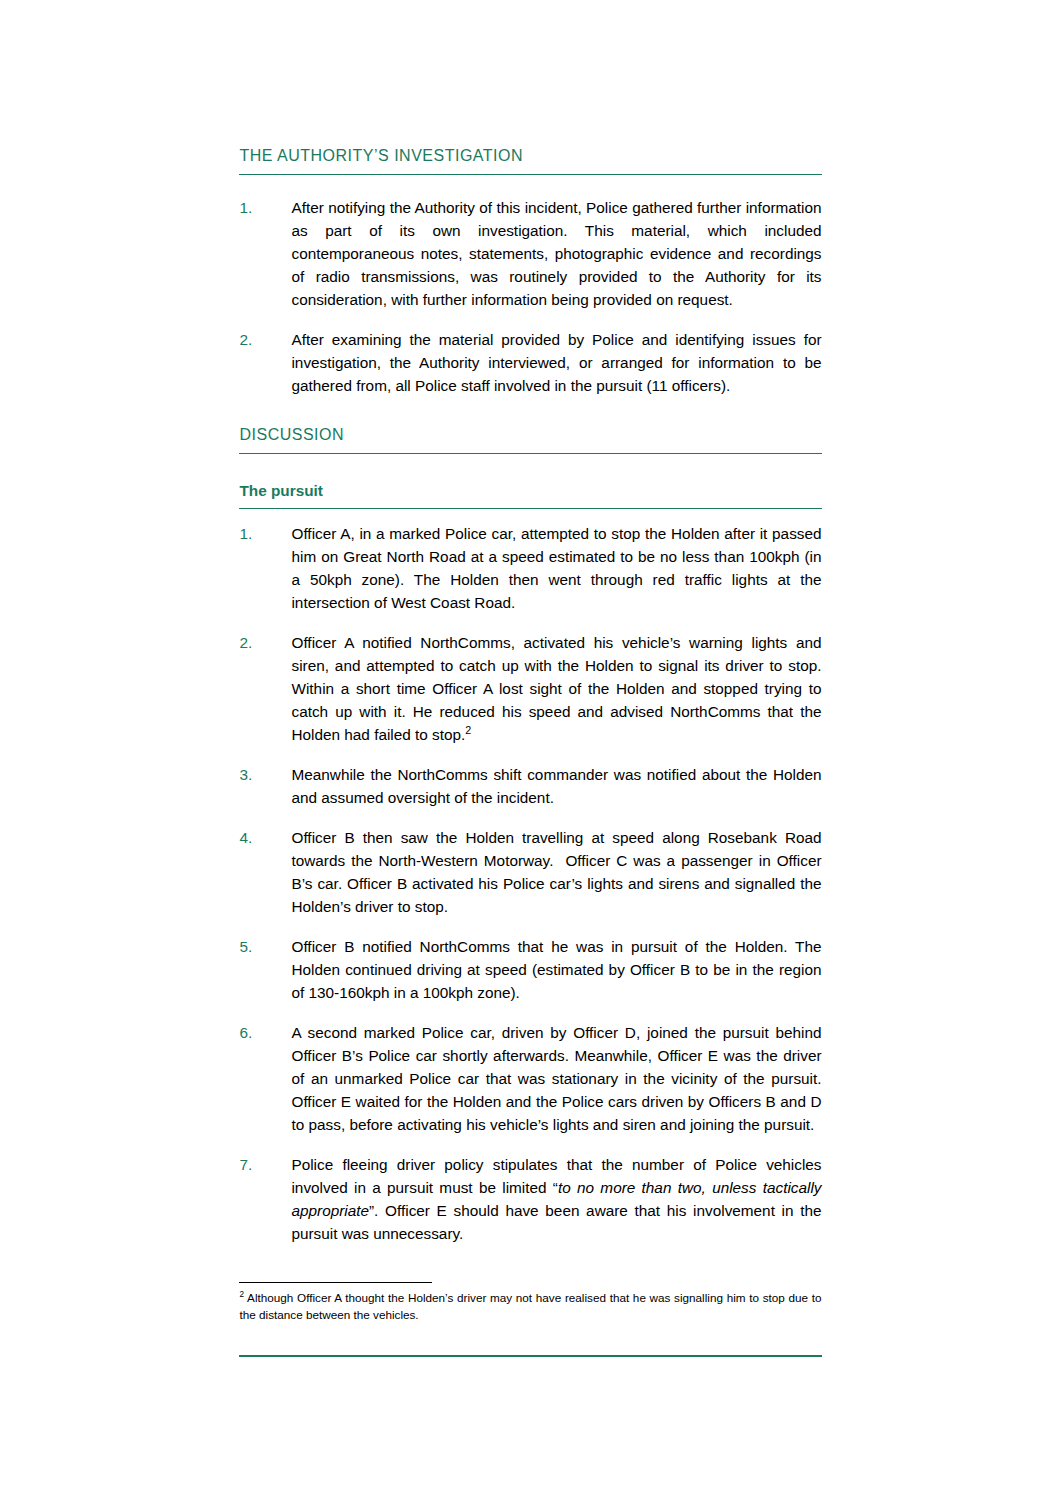The Authority’s Investigation
After notifying the Authority of this incident, Police gathered further information as part of its own investigation. This material, which included contemporaneous notes, statements, photographic evidence and recordings of radio transmissions, was routinely provided to the Authority for its consideration, with further information being provided on request.
After examining the material provided by Police and identifying issues for investigation, the Authority interviewed, or arranged for information to be gathered from, all Police staff involved in the pursuit (11 officers).
Discussion
The pursuit
Officer A, in a marked Police car, attempted to stop the Holden after it passed him on Great North Road at a speed estimated to be no less than 100kph (in a 50kph zone). The Holden then went through red traffic lights at the intersection of West Coast Road.
Officer A notified NorthComms, activated his vehicle’s warning lights and siren, and attempted to catch up with the Holden to signal its driver to stop. Within a short time Officer A lost sight of the Holden and stopped trying to catch up with it. He reduced his speed and advised NorthComms that the Holden had failed to stop.2
Meanwhile the NorthComms shift commander was notified about the Holden and assumed oversight of the incident.
Officer B then saw the Holden travelling at speed along Rosebank Road towards the North-Western Motorway. Officer C was a passenger in Officer B’s car. Officer B activated his Police car’s lights and sirens and signalled the Holden’s driver to stop.
Officer B notified NorthComms that he was in pursuit of the Holden. The Holden continued driving at speed (estimated by Officer B to be in the region of 130-160kph in a 100kph zone).
A second marked Police car, driven by Officer D, joined the pursuit behind Officer B’s Police car shortly afterwards. Meanwhile, Officer E was the driver of an unmarked Police car that was stationary in the vicinity of the pursuit. Officer E waited for the Holden and the Police cars driven by Officers B and D to pass, before activating his vehicle’s lights and siren and joining the pursuit.
Police fleeing driver policy stipulates that the number of Police vehicles involved in a pursuit must be limited “to no more than two, unless tactically appropriate”. Officer E should have been aware that his involvement in the pursuit was unnecessary.
2 Although Officer A thought the Holden’s driver may not have realised that he was signalling him to stop due to the distance between the vehicles.